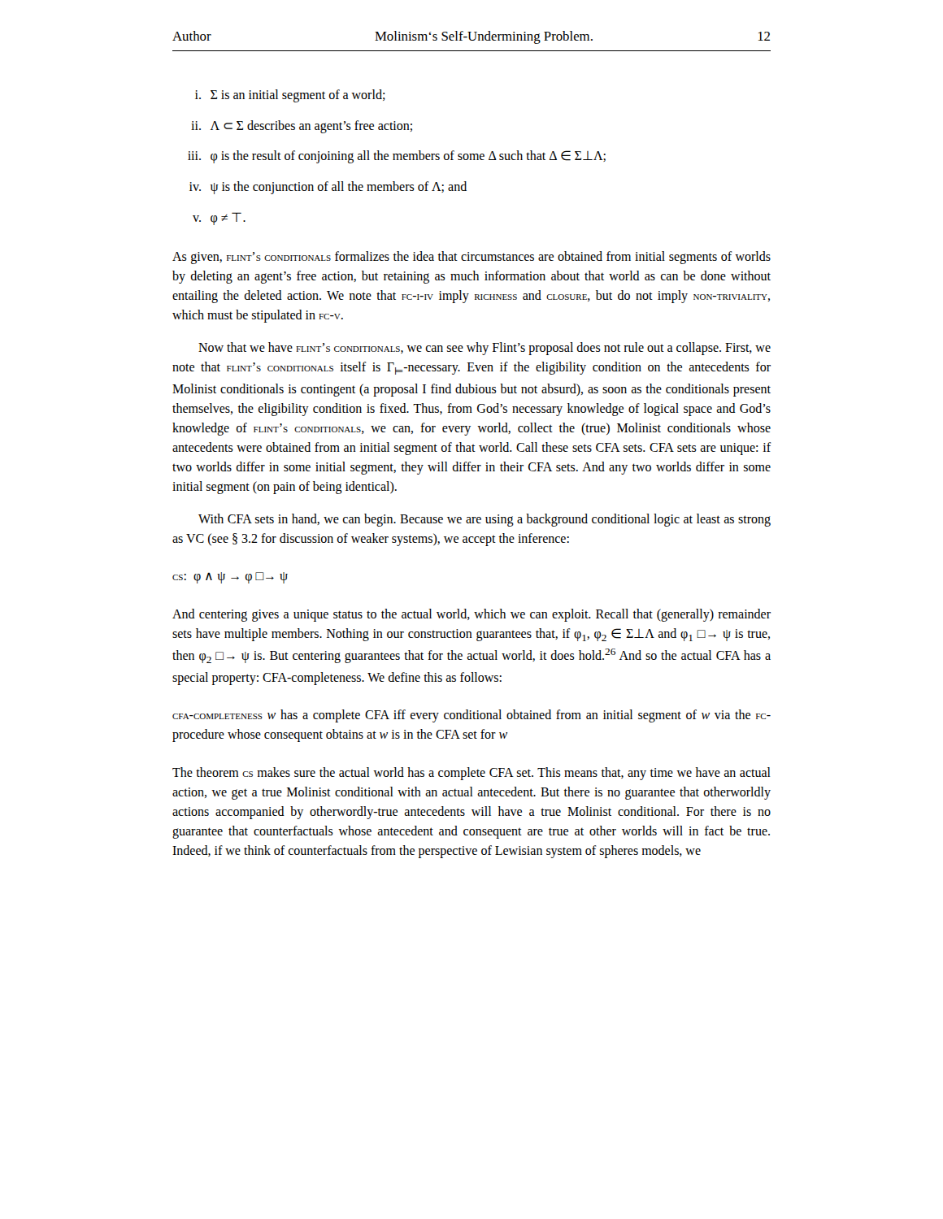Author Molinism‘s Self-Undermining Problem. 12
Σ is an initial segment of a world;
Λ ⊂ Σ describes an agent’s free action;
φ is the result of conjoining all the members of some Δ such that Δ ∈ Σ⊥Λ;
ψ is the conjunction of all the members of Λ; and
φ ≠ ⊤.
As given, flint’s conditionals formalizes the idea that circumstances are obtained from initial segments of worlds by deleting an agent’s free action, but retaining as much information about that world as can be done without entailing the deleted action. We note that fc-i-iv imply richness and closure, but do not imply non-triviality, which must be stipulated in fc-v.
Now that we have flint’s conditionals, we can see why Flint’s proposal does not rule out a collapse. First, we note that flint’s conditionals itself is Γ⊨-necessary. Even if the eligibility condition on the antecedents for Molinist conditionals is contingent (a proposal I find dubious but not absurd), as soon as the conditionals present themselves, the eligibility condition is fixed. Thus, from God’s necessary knowledge of logical space and God’s knowledge of flint’s conditionals, we can, for every world, collect the (true) Molinist conditionals whose antecedents were obtained from an initial segment of that world. Call these sets CFA sets. CFA sets are unique: if two worlds differ in some initial segment, they will differ in their CFA sets. And any two worlds differ in some initial segment (on pain of being identical).
With CFA sets in hand, we can begin. Because we are using a background conditional logic at least as strong as VC (see § 3.2 for discussion of weaker systems), we accept the inference:
cs: φ ∧ ψ → φ □→ ψ
And centering gives a unique status to the actual world, which we can exploit. Recall that (generally) remainder sets have multiple members. Nothing in our construction guarantees that, if φ1, φ2 ∈ Σ⊥Λ and φ1 □→ ψ is true, then φ2 □→ ψ is. But centering guarantees that for the actual world, it does hold.26 And so the actual CFA has a special property: CFA-completeness. We define this as follows:
cfa-completeness w has a complete CFA iff every conditional obtained from an initial segment of w via the fc-procedure whose consequent obtains at w is in the CFA set for w
The theorem cs makes sure the actual world has a complete CFA set. This means that, any time we have an actual action, we get a true Molinist conditional with an actual antecedent. But there is no guarantee that otherworldly actions accompanied by otherwordly-true antecedents will have a true Molinist conditional. For there is no guarantee that counterfactuals whose antecedent and consequent are true at other worlds will in fact be true. Indeed, if we think of counterfactuals from the perspective of Lewisian system of spheres models, we